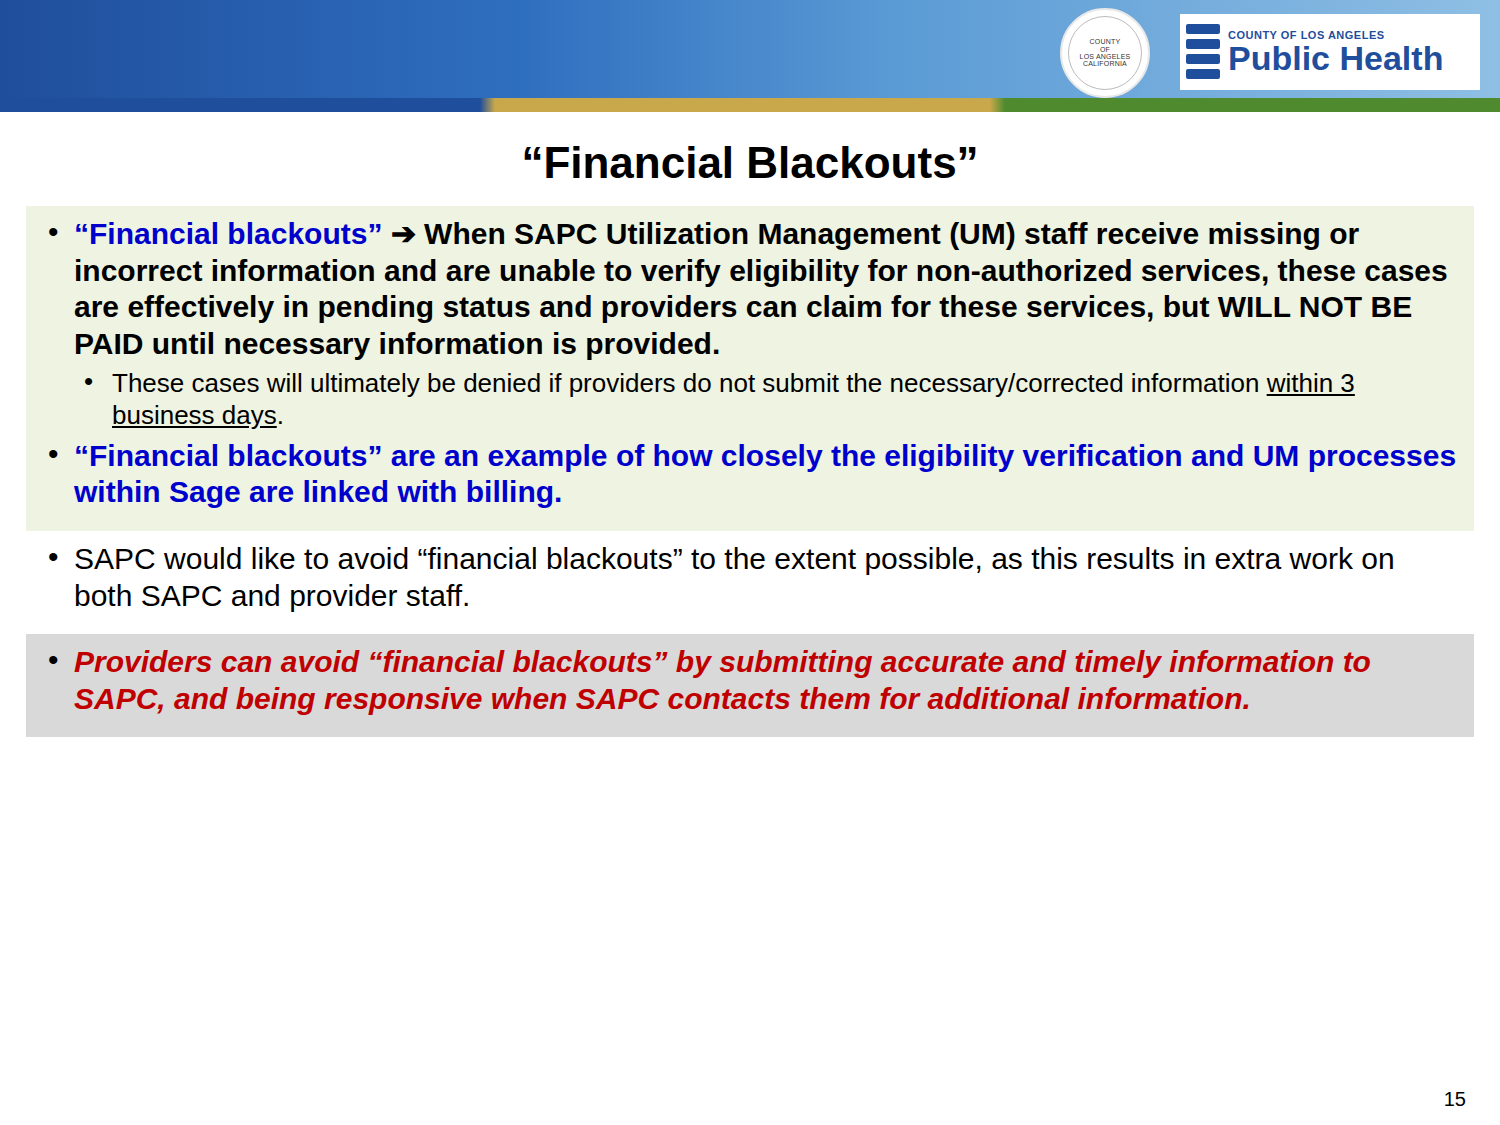COUNTY
OF
LOS ANGELES
CALIFORNIA
County of Los Angeles
Public Health
“Financial Blackouts”
“Financial blackouts” ➔ When SAPC Utilization Management (UM) staff receive missing or incorrect information and are unable to verify eligibility for non-authorized services, these cases are effectively in pending status and providers can claim for these services, but WILL NOT BE PAID until necessary information is provided.
These cases will ultimately be denied if providers do not submit the necessary/corrected information within 3 business days.
“Financial blackouts” are an example of how closely the eligibility verification and UM processes within Sage are linked with billing.
SAPC would like to avoid “financial blackouts” to the extent possible, as this results in extra work on both SAPC and provider staff.
Providers can avoid “financial blackouts” by submitting accurate and timely information to SAPC, and being responsive when SAPC contacts them for additional information.
15